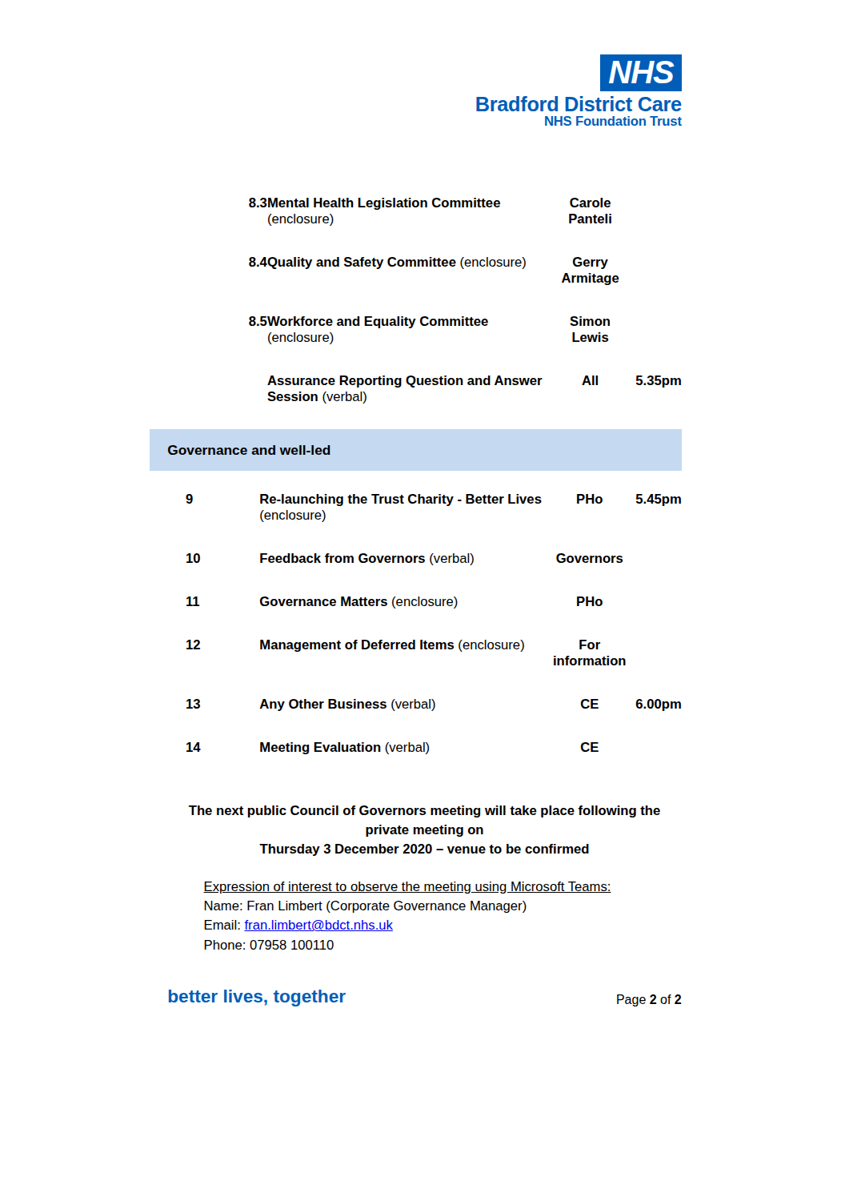NHS
Bradford District Care
NHS Foundation Trust
| | 8.3 | Mental Health Legislation Committee (enclosure) | Carole Panteli | |
| | 8.4 | Quality and Safety Committee (enclosure) | Gerry Armitage | |
| | 8.5 | Workforce and Equality Committee (enclosure) | Simon Lewis | |
| | | Assurance Reporting Question and Answer Session (verbal) | All | 5.35pm |
Governance and well-led
| 9 | | Re-launching the Trust Charity - Better Lives (enclosure) | PHo | 5.45pm |
| 10 | | Feedback from Governors (verbal) | Governors | |
| 11 | | Governance Matters (enclosure) | PHo | |
| 12 | | Management of Deferred Items (enclosure) | For information | |
| 13 | | Any Other Business (verbal) | CE | 6.00pm |
| 14 | | Meeting Evaluation (verbal) | CE | |
The next public Council of Governors meeting will take place following the private meeting on
Thursday 3 December 2020 – venue to be confirmed
Expression of interest to observe the meeting using Microsoft Teams:
Name: Fran Limbert (Corporate Governance Manager)
Email: fran.limbert@bdct.nhs.uk
Phone: 07958 100110
better lives, together
Page 2 of 2